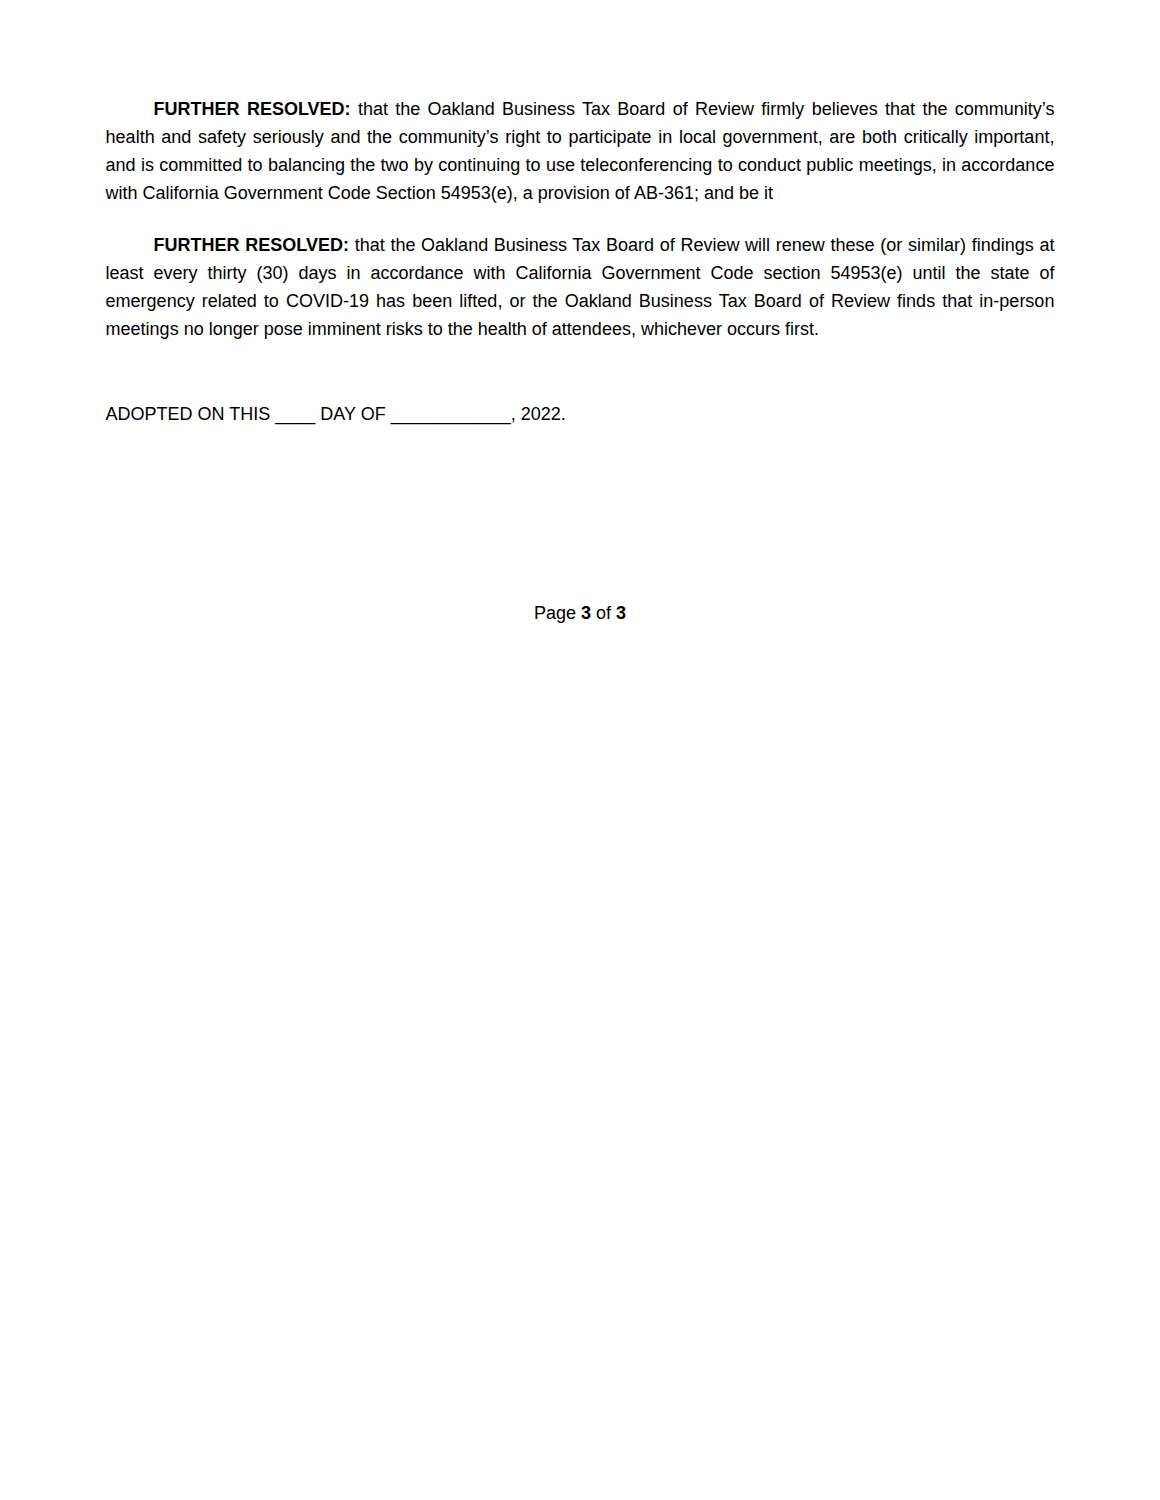FURTHER RESOLVED: that the Oakland Business Tax Board of Review firmly believes that the community’s health and safety seriously and the community’s right to participate in local government, are both critically important, and is committed to balancing the two by continuing to use teleconferencing to conduct public meetings, in accordance with California Government Code Section 54953(e), a provision of AB-361; and be it
FURTHER RESOLVED: that the Oakland Business Tax Board of Review will renew these (or similar) findings at least every thirty (30) days in accordance with California Government Code section 54953(e) until the state of emergency related to COVID-19 has been lifted, or the Oakland Business Tax Board of Review finds that in-person meetings no longer pose imminent risks to the health of attendees, whichever occurs first.
ADOPTED ON THIS ____ DAY OF ____________, 2022.
Page 3 of 3